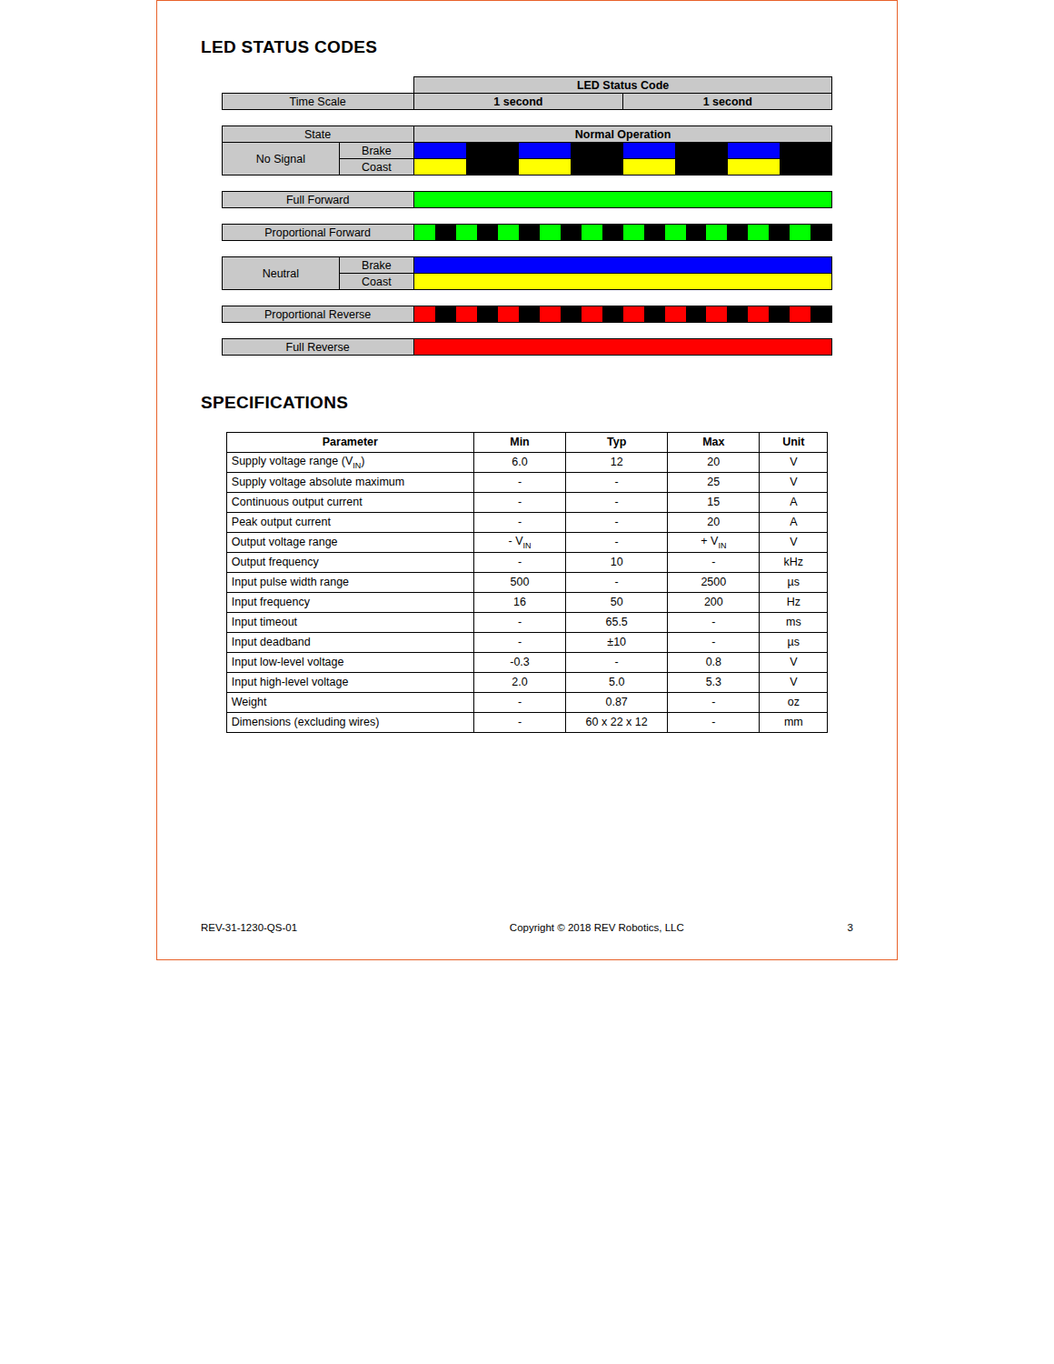LED STATUS CODES
| | | LED Status Code |
| Time Scale | 1 second | 1 second |
| State | Normal Operation |
| No Signal | Brake | |
| Coast | |
| Full Forward | |
| Proportional Forward | |
| Neutral | Brake | |
| Coast | |
| Proportional Reverse | |
| Full Reverse | |
SPECIFICATIONS
| Parameter | Min | Typ | Max | Unit |
| --- | --- | --- | --- | --- |
| Supply voltage range (V IN ) | 6.0 | 12 | 20 | V |
| Supply voltage absolute maximum | - | - | 25 | V |
| Continuous output current | - | - | 15 | A |
| Peak output current | - | - | 20 | A |
| Output voltage range | - V IN | - | + V IN | V |
| Output frequency | - | 10 | - | kHz |
| Input pulse width range | 500 | - | 2500 | µs |
| Input frequency | 16 | 50 | 200 | Hz |
| Input timeout | - | 65.5 | - | ms |
| Input deadband | - | ±10 | - | µs |
| Input low-level voltage | -0.3 | - | 0.8 | V |
| Input high-level voltage | 2.0 | 5.0 | 5.3 | V |
| Weight | - | 0.87 | - | oz |
| Dimensions (excluding wires) | - | 60 x 22 x 12 | - | mm |
REV-31-1230-QS-01
Copyright © 2018 REV Robotics, LLC
3